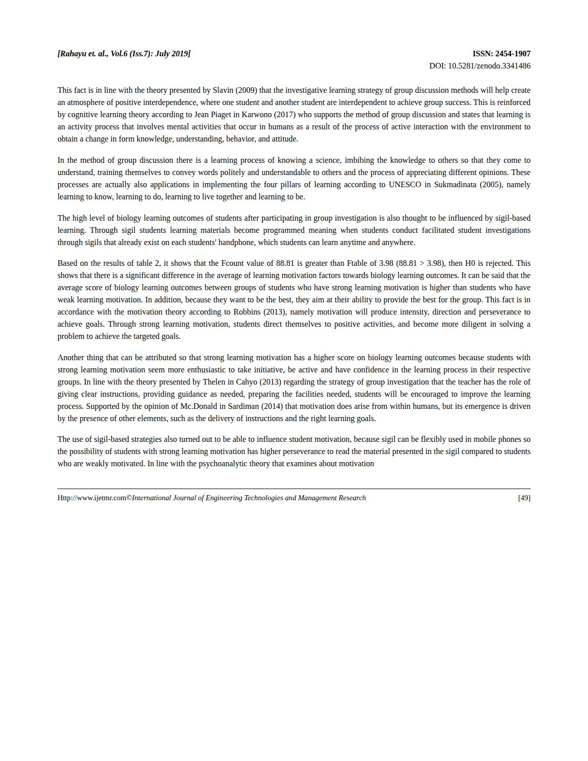[Rahayu et. al., Vol.6 (Iss.7): July 2019]
ISSN: 2454-1907
DOI: 10.5281/zenodo.3341486
This fact is in line with the theory presented by Slavin (2009) that the investigative learning strategy of group discussion methods will help create an atmosphere of positive interdependence, where one student and another student are interdependent to achieve group success. This is reinforced by cognitive learning theory according to Jean Piaget in Karwono (2017) who supports the method of group discussion and states that learning is an activity process that involves mental activities that occur in humans as a result of the process of active interaction with the environment to obtain a change in form knowledge, understanding, behavior, and attitude.
In the method of group discussion there is a learning process of knowing a science, imbibing the knowledge to others so that they come to understand, training themselves to convey words politely and understandable to others and the process of appreciating different opinions. These processes are actually also applications in implementing the four pillars of learning according to UNESCO in Sukmadinata (2005), namely learning to know, learning to do, learning to live together and learning to be.
The high level of biology learning outcomes of students after participating in group investigation is also thought to be influenced by sigil-based learning. Through sigil students learning materials become programmed meaning when students conduct facilitated student investigations through sigils that already exist on each students' handphone, which students can learn anytime and anywhere.
Based on the results of table 2, it shows that the Fcount value of 88.81 is greater than Ftable of 3.98 (88.81 > 3.98), then H0 is rejected. This shows that there is a significant difference in the average of learning motivation factors towards biology learning outcomes. It can be said that the average score of biology learning outcomes between groups of students who have strong learning motivation is higher than students who have weak learning motivation. In addition, because they want to be the best, they aim at their ability to provide the best for the group. This fact is in accordance with the motivation theory according to Robbins (2013), namely motivation will produce intensity, direction and perseverance to achieve goals. Through strong learning motivation, students direct themselves to positive activities, and become more diligent in solving a problem to achieve the targeted goals.
Another thing that can be attributed so that strong learning motivation has a higher score on biology learning outcomes because students with strong learning motivation seem more enthusiastic to take initiative, be active and have confidence in the learning process in their respective groups. In line with the theory presented by Thelen in Cahyo (2013) regarding the strategy of group investigation that the teacher has the role of giving clear instructions, providing guidance as needed, preparing the facilities needed, students will be encouraged to improve the learning process. Supported by the opinion of Mc.Donald in Sardiman (2014) that motivation does arise from within humans, but its emergence is driven by the presence of other elements, such as the delivery of instructions and the right learning goals.
The use of sigil-based strategies also turned out to be able to influence student motivation, because sigil can be flexibly used in mobile phones so the possibility of students with strong learning motivation has higher perseverance to read the material presented in the sigil compared to students who are weakly motivated. In line with the psychoanalytic theory that examines about motivation
Http://www.ijetmr.com©International Journal of Engineering Technologies and Management Research
[49]